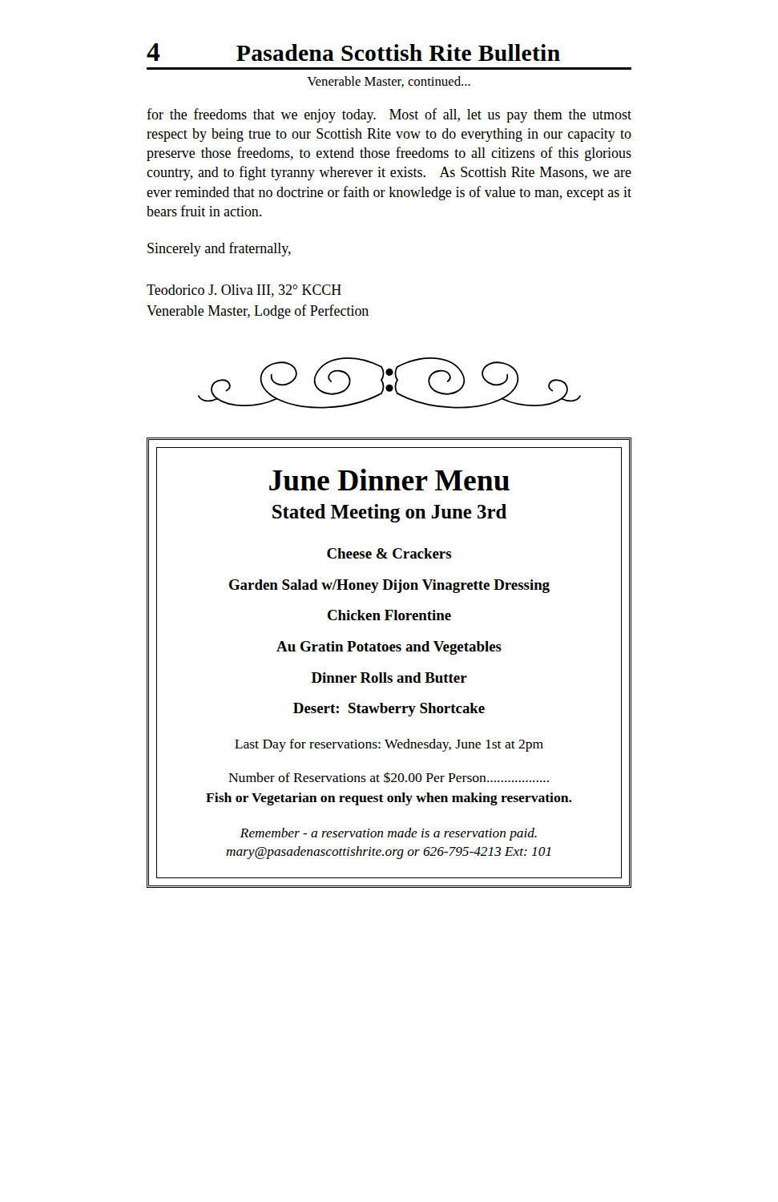4
Pasadena Scottish Rite Bulletin
Venerable Master, continued...
for the freedoms that we enjoy today. Most of all, let us pay them the utmost respect by being true to our Scottish Rite vow to do everything in our capacity to preserve those freedoms, to extend those freedoms to all citizens of this glorious country, and to fight tyranny wherever it exists. As Scottish Rite Masons, we are ever reminded that no doctrine or faith or knowledge is of value to man, except as it bears fruit in action.
Sincerely and fraternally,
Teodorico J. Oliva III, 32° KCCH
Venerable Master, Lodge of Perfection
June Dinner Menu
Stated Meeting on June 3rd
Cheese & Crackers
Garden Salad w/Honey Dijon Vinagrette Dressing
Chicken Florentine
Au Gratin Potatoes and Vegetables
Dinner Rolls and Butter
Desert: Stawberry Shortcake
Last Day for reservations: Wednesday, June 1st at 2pm
Number of Reservations at $20.00 Per Person..................
Fish or Vegetarian on request only when making reservation.
Remember - a reservation made is a reservation paid.
mary@pasadenascottishrite.org or 626-795-4213 Ext: 101